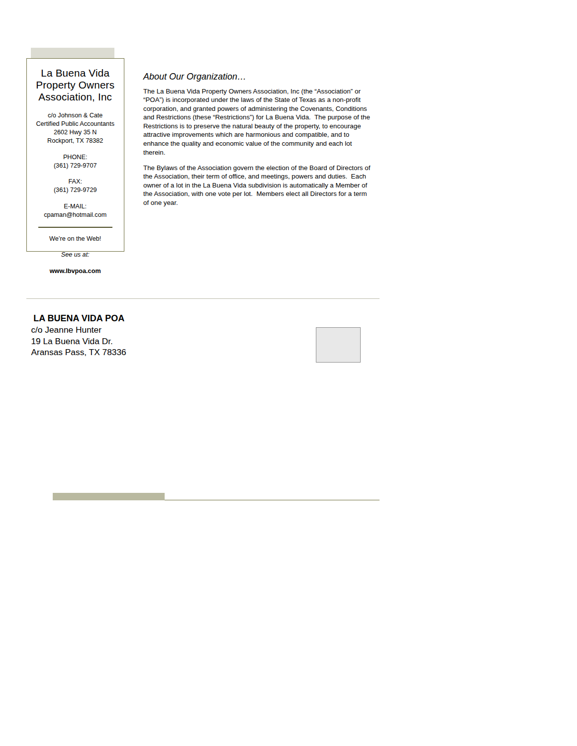La Buena Vida Property Owners Association, Inc
c/o Johnson & Cate
Certified Public Accountants
2602 Hwy 35 N
Rockport, TX 78382
PHONE:
(361) 729-9707
FAX:
(361) 729-9729
E-MAIL:
cpaman@hotmail.com
We’re on the Web!
See us at:
www.lbvpoa.com
About Our Organization…
The La Buena Vida Property Owners Association, Inc (the “Association” or “POA”) is incorporated under the laws of the State of Texas as a non-profit corporation, and granted powers of administering the Covenants, Conditions and Restrictions (these “Restrictions”) for La Buena Vida. The purpose of the Restrictions is to preserve the natural beauty of the property, to encourage attractive improvements which are harmonious and compatible, and to enhance the quality and economic value of the community and each lot therein.
The Bylaws of the Association govern the election of the Board of Directors of the Association, their term of office, and meetings, powers and duties. Each owner of a lot in the La Buena Vida subdivision is automatically a Member of the Association, with one vote per lot. Members elect all Directors for a term of one year.
LA BUENA VIDA POA
c/o Jeanne Hunter
19 La Buena Vida Dr.
Aransas Pass, TX 78336